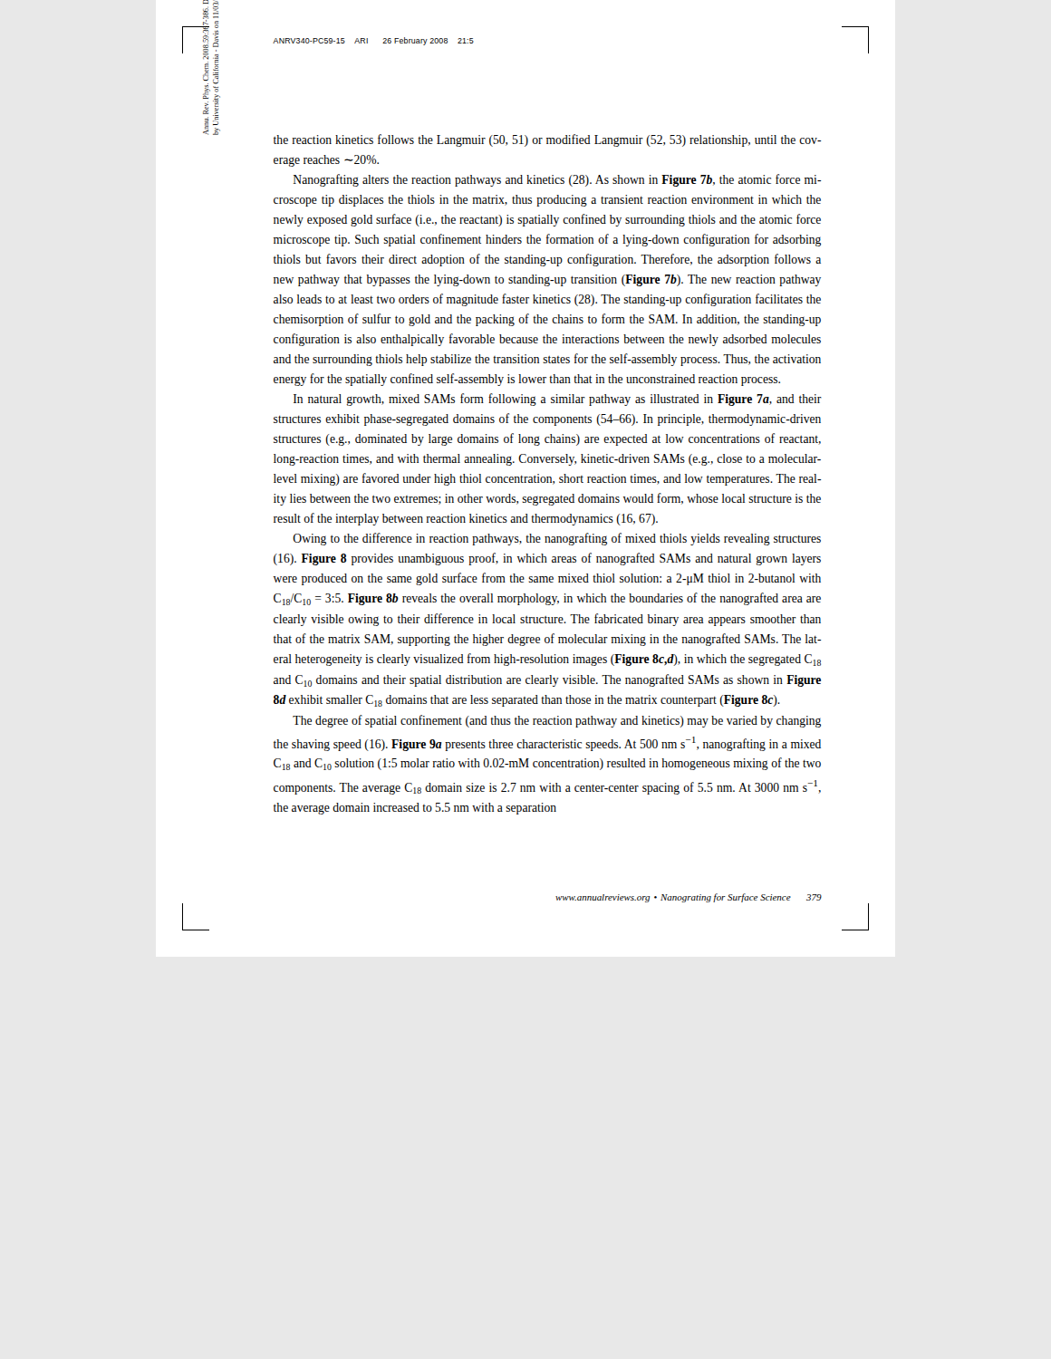ANRV340-PC59-15 ARI 26 February 2008 21:5
Annu. Rev. Phys. Chem. 2008.59:367-386. Downloaded from www.annualreviews.org by University of California - Davis on 11/03/10. For personal use only.
the reaction kinetics follows the Langmuir (50, 51) or modified Langmuir (52, 53) relationship, until the coverage reaches ∼20%.
Nanografting alters the reaction pathways and kinetics (28). As shown in Figure 7b, the atomic force microscope tip displaces the thiols in the matrix, thus producing a transient reaction environment in which the newly exposed gold surface (i.e., the reactant) is spatially confined by surrounding thiols and the atomic force microscope tip. Such spatial confinement hinders the formation of a lying-down configuration for adsorbing thiols but favors their direct adoption of the standing-up configuration. Therefore, the adsorption follows a new pathway that bypasses the lying-down to standing-up transition (Figure 7b). The new reaction pathway also leads to at least two orders of magnitude faster kinetics (28). The standing-up configuration facilitates the chemisorption of sulfur to gold and the packing of the chains to form the SAM. In addition, the standing-up configuration is also enthalpically favorable because the interactions between the newly adsorbed molecules and the surrounding thiols help stabilize the transition states for the self-assembly process. Thus, the activation energy for the spatially confined self-assembly is lower than that in the unconstrained reaction process.
In natural growth, mixed SAMs form following a similar pathway as illustrated in Figure 7a, and their structures exhibit phase-segregated domains of the components (54–66). In principle, thermodynamic-driven structures (e.g., dominated by large domains of long chains) are expected at low concentrations of reactant, long-reaction times, and with thermal annealing. Conversely, kinetic-driven SAMs (e.g., close to a molecular-level mixing) are favored under high thiol concentration, short reaction times, and low temperatures. The reality lies between the two extremes; in other words, segregated domains would form, whose local structure is the result of the interplay between reaction kinetics and thermodynamics (16, 67).
Owing to the difference in reaction pathways, the nanografting of mixed thiols yields revealing structures (16). Figure 8 provides unambiguous proof, in which areas of nanografted SAMs and natural grown layers were produced on the same gold surface from the same mixed thiol solution: a 2-μM thiol in 2-butanol with C18/C10 = 3:5. Figure 8b reveals the overall morphology, in which the boundaries of the nanografted area are clearly visible owing to their difference in local structure. The fabricated binary area appears smoother than that of the matrix SAM, supporting the higher degree of molecular mixing in the nanografted SAMs. The lateral heterogeneity is clearly visualized from high-resolution images (Figure 8c,d), in which the segregated C18 and C10 domains and their spatial distribution are clearly visible. The nanografted SAMs as shown in Figure 8d exhibit smaller C18 domains that are less separated than those in the matrix counterpart (Figure 8c).
The degree of spatial confinement (and thus the reaction pathway and kinetics) may be varied by changing the shaving speed (16). Figure 9a presents three characteristic speeds. At 500 nm s−1, nanografting in a mixed C18 and C10 solution (1:5 molar ratio with 0.02-mM concentration) resulted in homogeneous mixing of the two components. The average C18 domain size is 2.7 nm with a center-center spacing of 5.5 nm. At 3000 nm s−1, the average domain increased to 5.5 nm with a separation
www.annualreviews.org•Nanograting for Surface Science 379